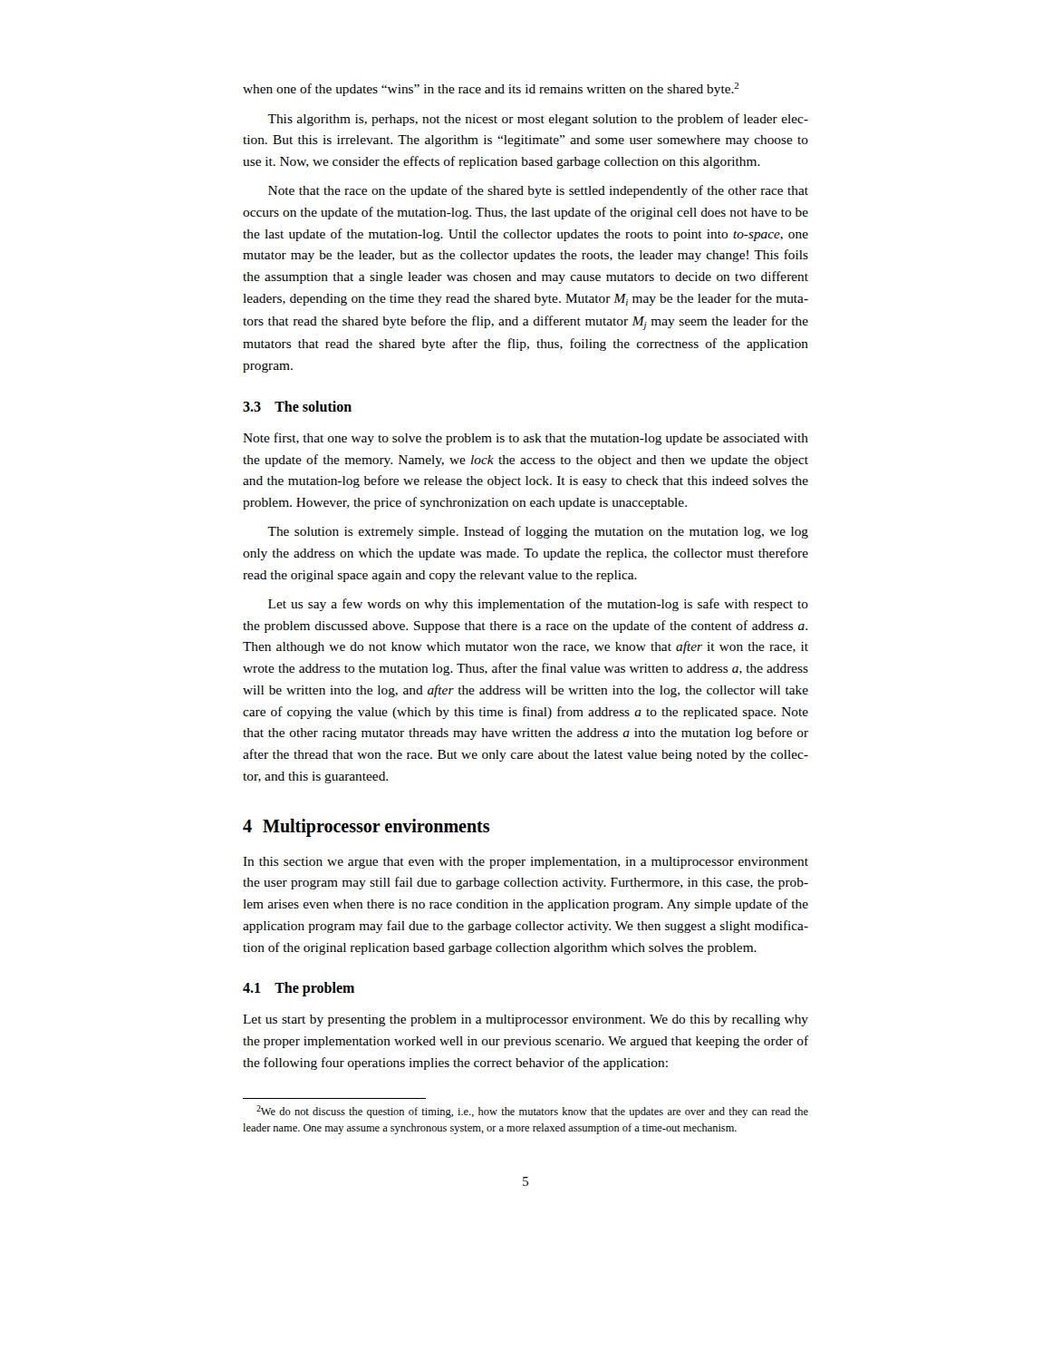when one of the updates “wins” in the race and its id remains written on the shared byte.2
This algorithm is, perhaps, not the nicest or most elegant solution to the problem of leader election. But this is irrelevant. The algorithm is “legitimate” and some user somewhere may choose to use it. Now, we consider the effects of replication based garbage collection on this algorithm.
Note that the race on the update of the shared byte is settled independently of the other race that occurs on the update of the mutation-log. Thus, the last update of the original cell does not have to be the last update of the mutation-log. Until the collector updates the roots to point into to-space, one mutator may be the leader, but as the collector updates the roots, the leader may change! This foils the assumption that a single leader was chosen and may cause mutators to decide on two different leaders, depending on the time they read the shared byte. Mutator Mi may be the leader for the mutators that read the shared byte before the flip, and a different mutator Mj may seem the leader for the mutators that read the shared byte after the flip, thus, foiling the correctness of the application program.
3.3 The solution
Note first, that one way to solve the problem is to ask that the mutation-log update be associated with the update of the memory. Namely, we lock the access to the object and then we update the object and the mutation-log before we release the object lock. It is easy to check that this indeed solves the problem. However, the price of synchronization on each update is unacceptable.
The solution is extremely simple. Instead of logging the mutation on the mutation log, we log only the address on which the update was made. To update the replica, the collector must therefore read the original space again and copy the relevant value to the replica.
Let us say a few words on why this implementation of the mutation-log is safe with respect to the problem discussed above. Suppose that there is a race on the update of the content of address a. Then although we do not know which mutator won the race, we know that after it won the race, it wrote the address to the mutation log. Thus, after the final value was written to address a, the address will be written into the log, and after the address will be written into the log, the collector will take care of copying the value (which by this time is final) from address a to the replicated space. Note that the other racing mutator threads may have written the address a into the mutation log before or after the thread that won the race. But we only care about the latest value being noted by the collector, and this is guaranteed.
4 Multiprocessor environments
In this section we argue that even with the proper implementation, in a multiprocessor environment the user program may still fail due to garbage collection activity. Furthermore, in this case, the problem arises even when there is no race condition in the application program. Any simple update of the application program may fail due to the garbage collector activity. We then suggest a slight modification of the original replication based garbage collection algorithm which solves the problem.
4.1 The problem
Let us start by presenting the problem in a multiprocessor environment. We do this by recalling why the proper implementation worked well in our previous scenario. We argued that keeping the order of the following four operations implies the correct behavior of the application:
2 We do not discuss the question of timing, i.e., how the mutators know that the updates are over and they can read the leader name. One may assume a synchronous system, or a more relaxed assumption of a time-out mechanism.
5